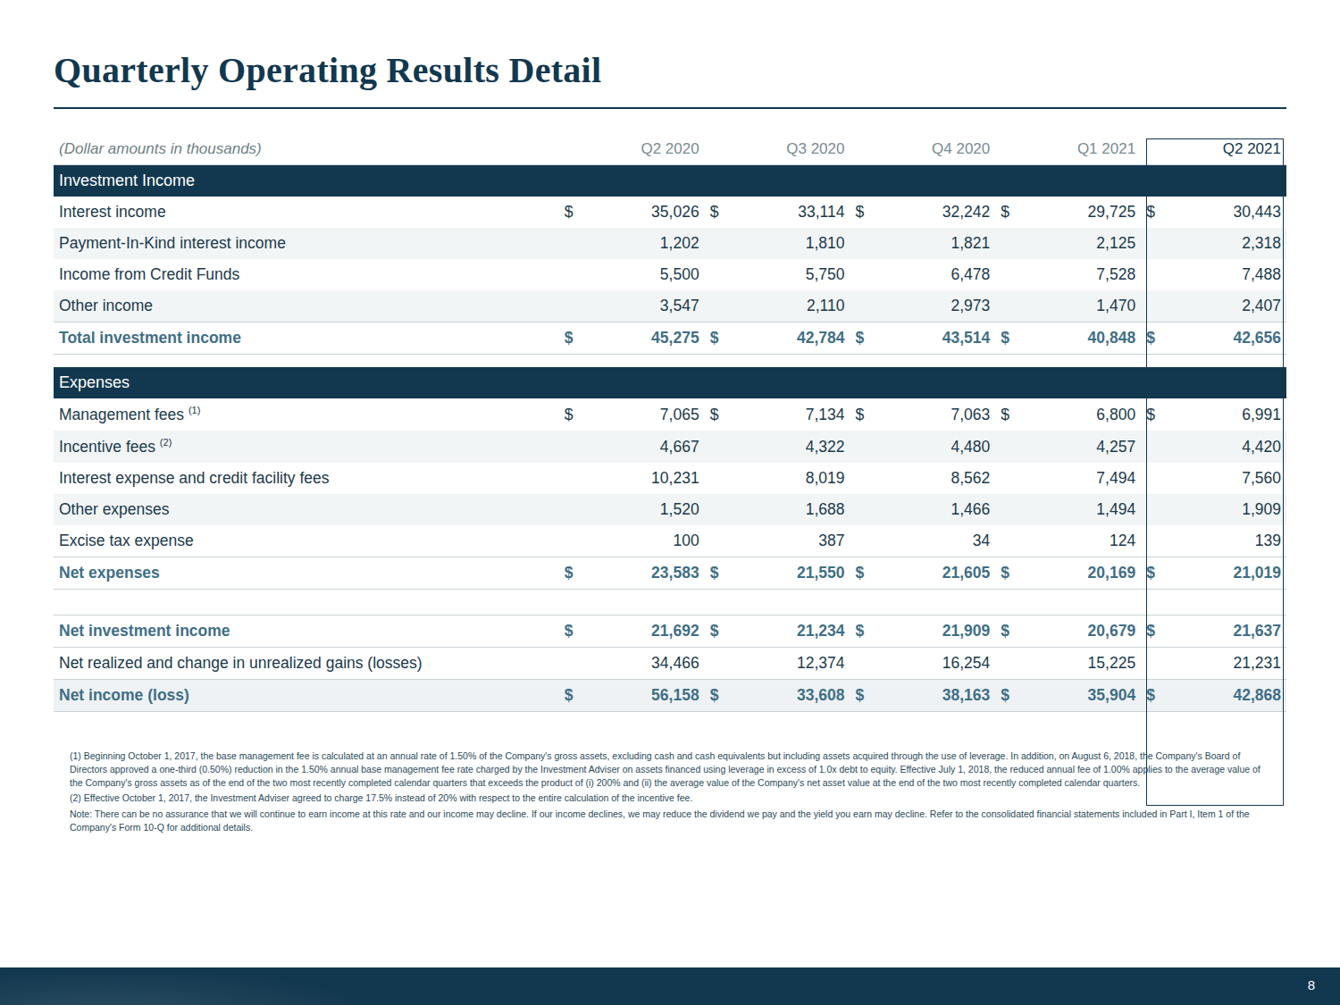Quarterly Operating Results Detail
| (Dollar amounts in thousands) | | Q2 2020 | | Q3 2020 | | Q4 2020 | | Q1 2021 | | Q2 2021 |
| Investment Income |
| Interest income | $ | 35,026 | $ | 33,114 | $ | 32,242 | $ | 29,725 | $ | 30,443 |
| Payment-In-Kind interest income | | 1,202 | | 1,810 | | 1,821 | | 2,125 | | 2,318 |
| Income from Credit Funds | | 5,500 | | 5,750 | | 6,478 | | 7,528 | | 7,488 |
| Other income | | 3,547 | | 2,110 | | 2,973 | | 1,470 | | 2,407 |
| Total investment income | $ | 45,275 | $ | 42,784 | $ | 43,514 | $ | 40,848 | $ | 42,656 |
| Expenses |
| Management fees (1) | $ | 7,065 | $ | 7,134 | $ | 7,063 | $ | 6,800 | $ | 6,991 |
| Incentive fees (2) | | 4,667 | | 4,322 | | 4,480 | | 4,257 | | 4,420 |
| Interest expense and credit facility fees | | 10,231 | | 8,019 | | 8,562 | | 7,494 | | 7,560 |
| Other expenses | | 1,520 | | 1,688 | | 1,466 | | 1,494 | | 1,909 |
| Excise tax expense | | 100 | | 387 | | 34 | | 124 | | 139 |
| Net expenses | $ | 23,583 | $ | 21,550 | $ | 21,605 | $ | 20,169 | $ | 21,019 |
| Net investment income | $ | 21,692 | $ | 21,234 | $ | 21,909 | $ | 20,679 | $ | 21,637 |
| Net realized and change in unrealized gains (losses) | | 34,466 | | 12,374 | | 16,254 | | 15,225 | | 21,231 |
| Net income (loss) | $ | 56,158 | $ | 33,608 | $ | 38,163 | $ | 35,904 | $ | 42,868 |
(1) Beginning October 1, 2017, the base management fee is calculated at an annual rate of 1.50% of the Company's gross assets, excluding cash and cash equivalents but including assets acquired through the use of leverage. In addition, on August 6, 2018, the Company's Board of Directors approved a one-third (0.50%) reduction in the 1.50% annual base management fee rate charged by the Investment Adviser on assets financed using leverage in excess of 1.0x debt to equity. Effective July 1, 2018, the reduced annual fee of 1.00% applies to the average value of the Company's gross assets as of the end of the two most recently completed calendar quarters that exceeds the product of (i) 200% and (ii) the average value of the Company's net asset value at the end of the two most recently completed calendar quarters.
(2) Effective October 1, 2017, the Investment Adviser agreed to charge 17.5% instead of 20% with respect to the entire calculation of the incentive fee.
Note: There can be no assurance that we will continue to earn income at this rate and our income may decline. If our income declines, we may reduce the dividend we pay and the yield you earn may decline. Refer to the consolidated financial statements included in Part I, Item 1 of the Company's Form 10-Q for additional details.
8